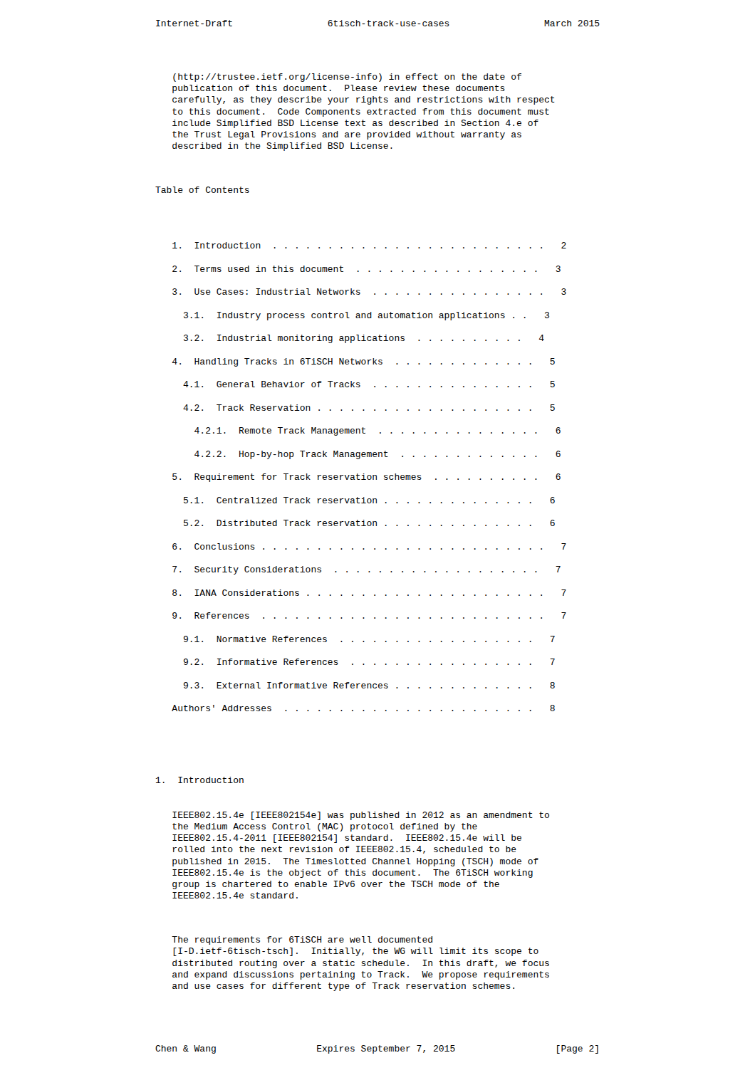Internet-Draft 6tisch-track-use-cases March 2015
(http://trustee.ietf.org/license-info) in effect on the date of publication of this document. Please review these documents carefully, as they describe your rights and restrictions with respect to this document. Code Components extracted from this document must include Simplified BSD License text as described in Section 4.e of the Trust Legal Provisions and are provided without warranty as described in the Simplified BSD License.
Table of Contents
1. Introduction . . . . . . . . . . . . . . . . . . . . . . . . . 2
2. Terms used in this document . . . . . . . . . . . . . . . . . 3
3. Use Cases: Industrial Networks . . . . . . . . . . . . . . . . 3
3.1. Industry process control and automation applications . . 3
3.2. Industrial monitoring applications . . . . . . . . . . 4
4. Handling Tracks in 6TiSCH Networks . . . . . . . . . . . . . 5
4.1. General Behavior of Tracks . . . . . . . . . . . . . . . 5
4.2. Track Reservation . . . . . . . . . . . . . . . . . . . . 5
4.2.1. Remote Track Management . . . . . . . . . . . . . . . 6
4.2.2. Hop-by-hop Track Management . . . . . . . . . . . . . 6
5. Requirement for Track reservation schemes . . . . . . . . . . 6
5.1. Centralized Track reservation . . . . . . . . . . . . . . 6
5.2. Distributed Track reservation . . . . . . . . . . . . . . 6
6. Conclusions . . . . . . . . . . . . . . . . . . . . . . . . . . 7
7. Security Considerations . . . . . . . . . . . . . . . . . . . 7
8. IANA Considerations . . . . . . . . . . . . . . . . . . . . . . 7
9. References . . . . . . . . . . . . . . . . . . . . . . . . . . 7
9.1. Normative References . . . . . . . . . . . . . . . . . . 7
9.2. Informative References . . . . . . . . . . . . . . . . . 7
9.3. External Informative References . . . . . . . . . . . . . 8
Authors' Addresses . . . . . . . . . . . . . . . . . . . . . . . 8
1. Introduction
IEEE802.15.4e [IEEE802154e] was published in 2012 as an amendment to the Medium Access Control (MAC) protocol defined by the IEEE802.15.4-2011 [IEEE802154] standard. IEEE802.15.4e will be rolled into the next revision of IEEE802.15.4, scheduled to be published in 2015. The Timeslotted Channel Hopping (TSCH) mode of IEEE802.15.4e is the object of this document. The 6TiSCH working group is chartered to enable IPv6 over the TSCH mode of the IEEE802.15.4e standard.
The requirements for 6TiSCH are well documented [I-D.ietf-6tisch-tsch]. Initially, the WG will limit its scope to distributed routing over a static schedule. In this draft, we focus and expand discussions pertaining to Track. We propose requirements and use cases for different type of Track reservation schemes.
Chen & Wang Expires September 7, 2015[Page 2]